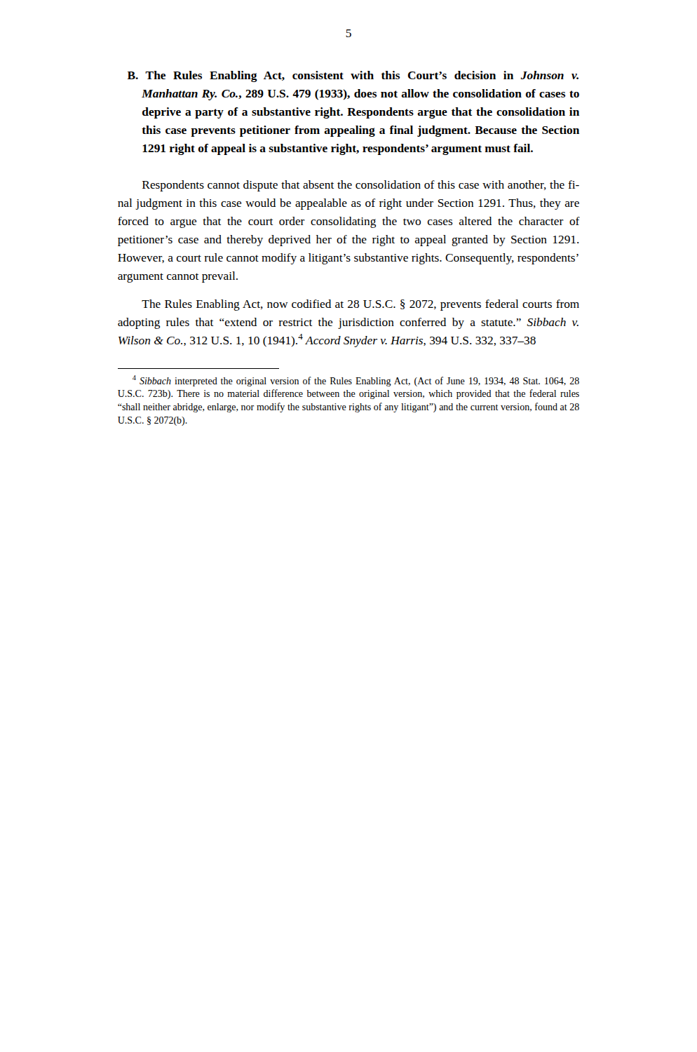5
B. The Rules Enabling Act, consistent with this Court’s decision in Johnson v. Manhattan Ry. Co., 289 U.S. 479 (1933), does not allow the consolidation of cases to deprive a party of a substantive right. Respondents argue that the consolidation in this case prevents petitioner from appealing a final judgment. Because the Section 1291 right of appeal is a substantive right, respondents’ argument must fail.
Respondents cannot dispute that absent the consolidation of this case with another, the final judgment in this case would be appealable as of right under Section 1291. Thus, they are forced to argue that the court order consolidating the two cases altered the character of petitioner’s case and thereby deprived her of the right to appeal granted by Section 1291. However, a court rule cannot modify a litigant’s substantive rights. Consequently, respondents’ argument cannot prevail.
The Rules Enabling Act, now codified at 28 U.S.C. § 2072, prevents federal courts from adopting rules that “extend or restrict the jurisdiction conferred by a statute.” Sibbach v. Wilson & Co., 312 U.S. 1, 10 (1941).4 Accord Snyder v. Harris, 394 U.S. 332, 337–38
4 Sibbach interpreted the original version of the Rules Enabling Act, (Act of June 19, 1934, 48 Stat. 1064, 28 U.S.C. 723b). There is no material difference between the original version, which provided that the federal rules “shall neither abridge, enlarge, nor modify the substantive rights of any litigant”) and the current version, found at 28 U.S.C. § 2072(b).